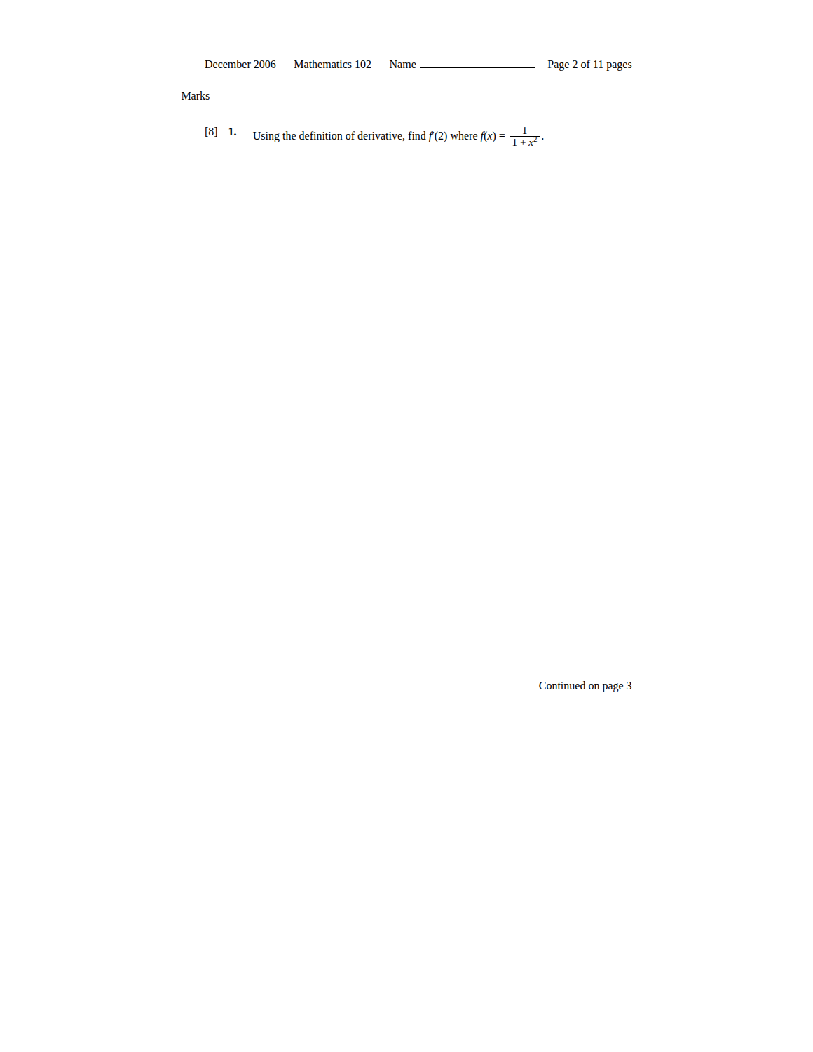December 2006 Mathematics 102 Name Page 2 of 11 pages
Marks
[8]
1.
Using the definition of derivative, find f′(2) where f(x) = 11 + x2.
Continued on page 3